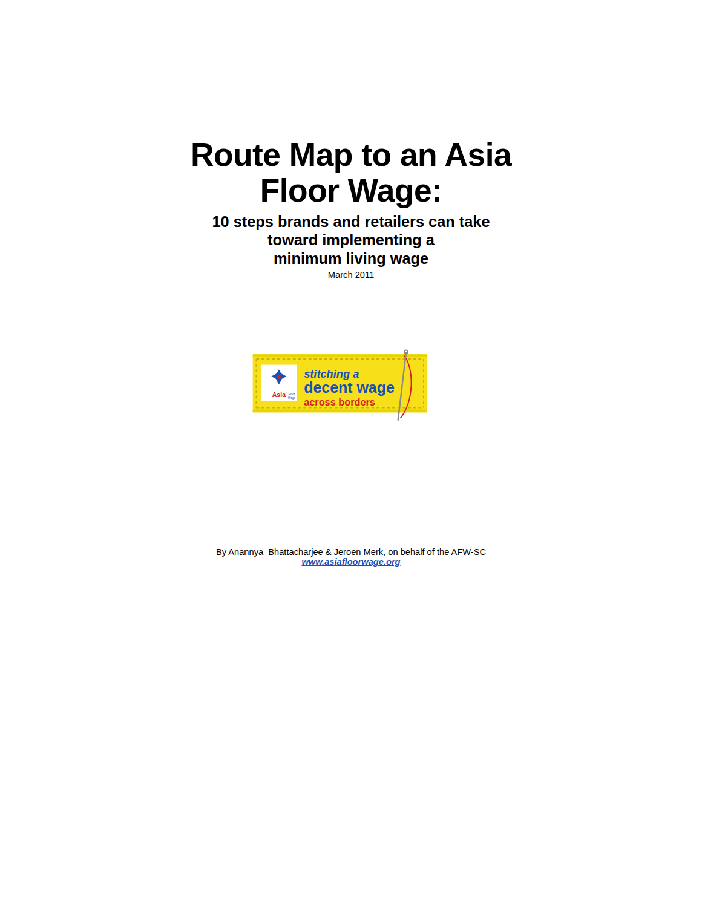Route Map to an Asia Floor Wage:
10 steps brands and retailers can take
toward implementing a
minimum living wage
March 2011
Asia Floor Wage stitching a decent wage across borders
By Anannya Bhattacharjee & Jeroen Merk, on behalf of the AFW-SC
www.asiafloorwage.org